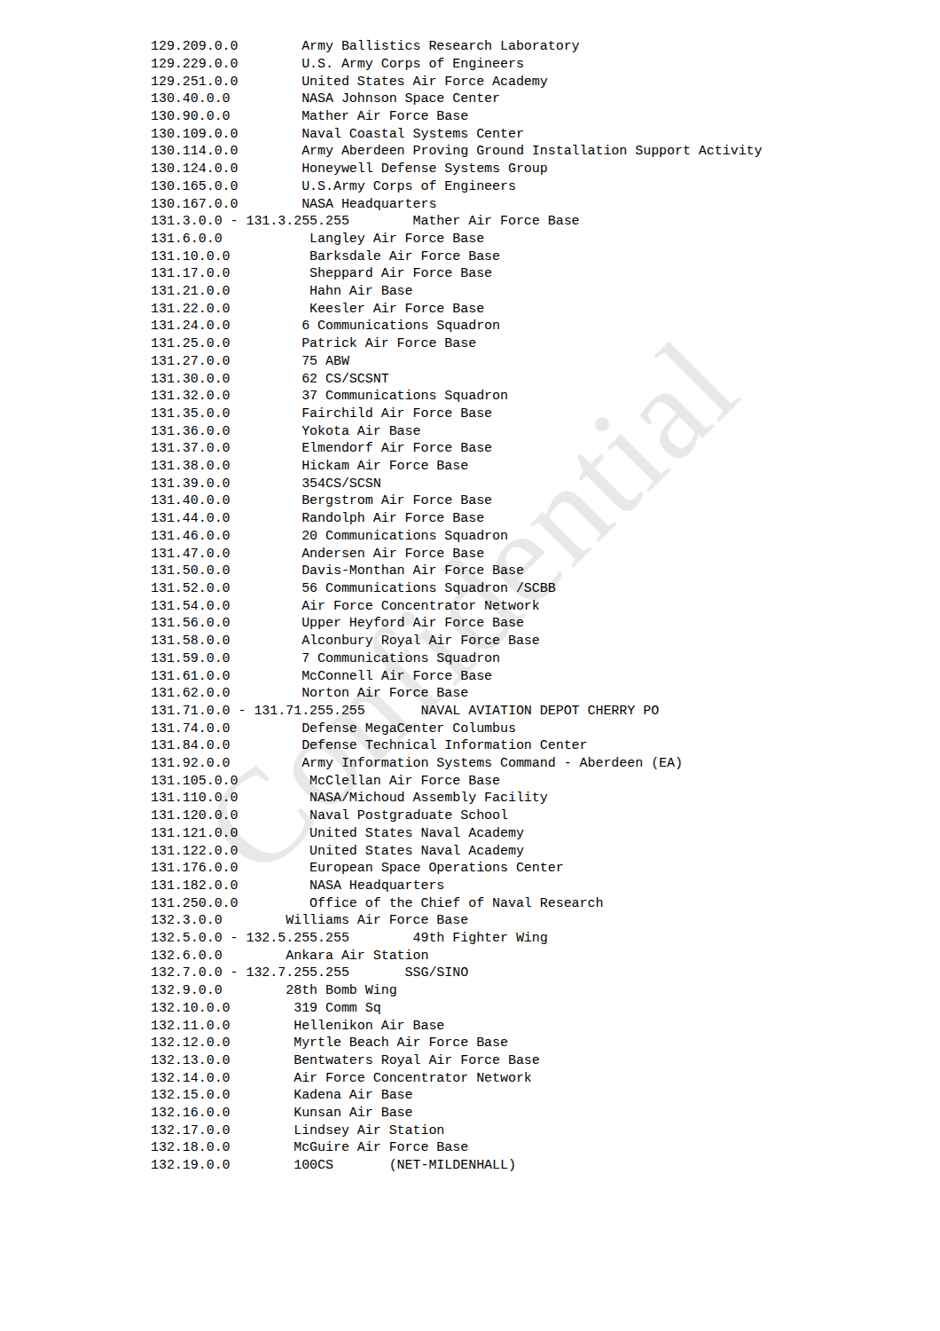Confidential
129.209.0.0        Army Ballistics Research Laboratory
129.229.0.0        U.S. Army Corps of Engineers
129.251.0.0        United States Air Force Academy
130.40.0.0         NASA Johnson Space Center
130.90.0.0         Mather Air Force Base
130.109.0.0        Naval Coastal Systems Center
130.114.0.0        Army Aberdeen Proving Ground Installation Support Activity
130.124.0.0        Honeywell Defense Systems Group
130.165.0.0        U.S.Army Corps of Engineers
130.167.0.0        NASA Headquarters
131.3.0.0 - 131.3.255.255        Mather Air Force Base
131.6.0.0           Langley Air Force Base
131.10.0.0          Barksdale Air Force Base
131.17.0.0          Sheppard Air Force Base
131.21.0.0          Hahn Air Base
131.22.0.0          Keesler Air Force Base
131.24.0.0         6 Communications Squadron
131.25.0.0         Patrick Air Force Base
131.27.0.0         75 ABW
131.30.0.0         62 CS/SCSNT
131.32.0.0         37 Communications Squadron
131.35.0.0         Fairchild Air Force Base
131.36.0.0         Yokota Air Base
131.37.0.0         Elmendorf Air Force Base
131.38.0.0         Hickam Air Force Base
131.39.0.0         354CS/SCSN
131.40.0.0         Bergstrom Air Force Base
131.44.0.0         Randolph Air Force Base
131.46.0.0         20 Communications Squadron
131.47.0.0         Andersen Air Force Base
131.50.0.0         Davis-Monthan Air Force Base
131.52.0.0         56 Communications Squadron /SCBB
131.54.0.0         Air Force Concentrator Network
131.56.0.0         Upper Heyford Air Force Base
131.58.0.0         Alconbury Royal Air Force Base
131.59.0.0         7 Communications Squadron
131.61.0.0         McConnell Air Force Base
131.62.0.0         Norton Air Force Base
131.71.0.0 - 131.71.255.255       NAVAL AVIATION DEPOT CHERRY PO
131.74.0.0         Defense MegaCenter Columbus
131.84.0.0         Defense Technical Information Center
131.92.0.0         Army Information Systems Command - Aberdeen (EA)
131.105.0.0         McClellan Air Force Base
131.110.0.0         NASA/Michoud Assembly Facility
131.120.0.0         Naval Postgraduate School
131.121.0.0         United States Naval Academy
131.122.0.0         United States Naval Academy
131.176.0.0         European Space Operations Center
131.182.0.0         NASA Headquarters
131.250.0.0         Office of the Chief of Naval Research
132.3.0.0        Williams Air Force Base
132.5.0.0 - 132.5.255.255        49th Fighter Wing
132.6.0.0        Ankara Air Station
132.7.0.0 - 132.7.255.255       SSG/SINO
132.9.0.0        28th Bomb Wing
132.10.0.0        319 Comm Sq
132.11.0.0        Hellenikon Air Base
132.12.0.0        Myrtle Beach Air Force Base
132.13.0.0        Bentwaters Royal Air Force Base
132.14.0.0        Air Force Concentrator Network
132.15.0.0        Kadena Air Base
132.16.0.0        Kunsan Air Base
132.17.0.0        Lindsey Air Station
132.18.0.0        McGuire Air Force Base
132.19.0.0        100CS       (NET-MILDENHALL)